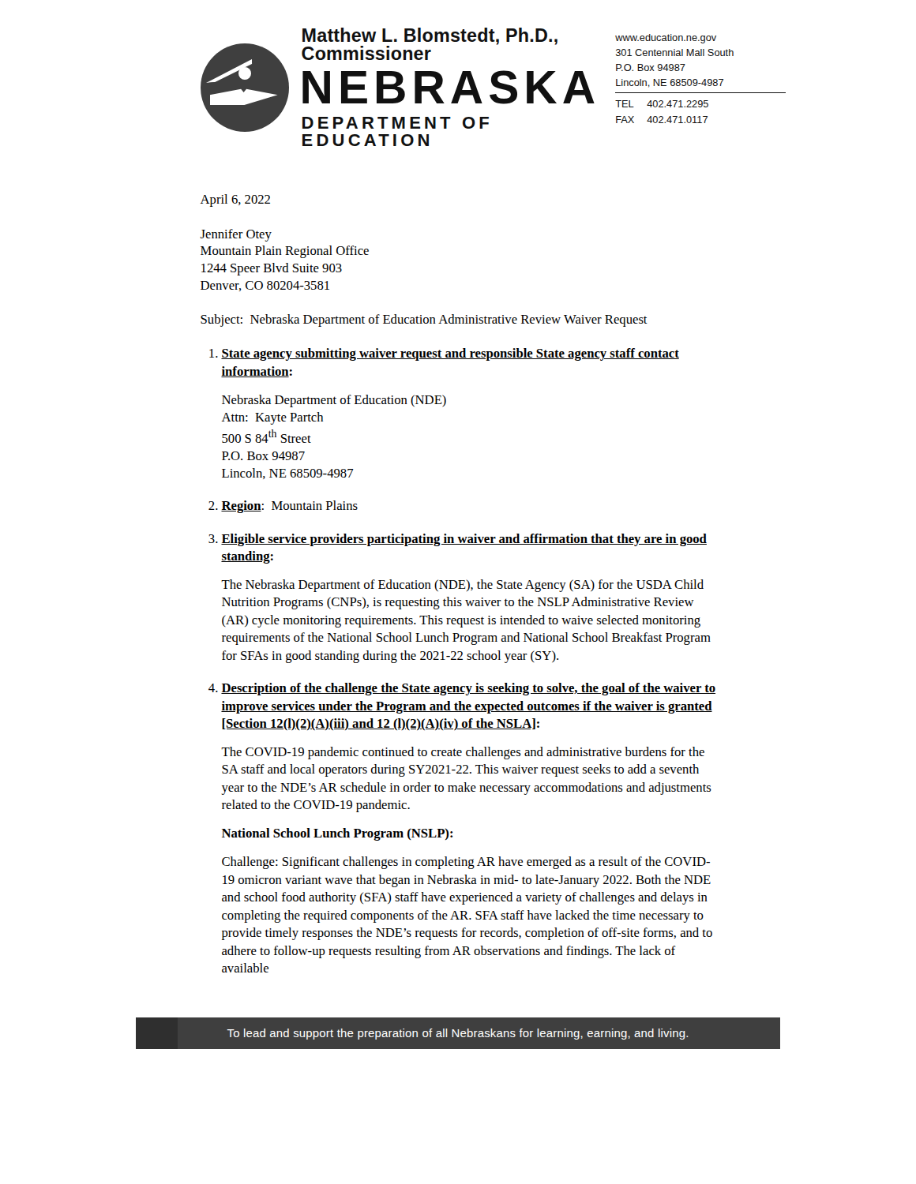Matthew L. Blomstedt, Ph.D., Commissioner
NEBRASKA
DEPARTMENT OF EDUCATION
www.education.ne.gov
301 Centennial Mall South
P.O. Box 94987
Lincoln, NE 68509-4987
TEL 402.471.2295
FAX 402.471.0117
April 6, 2022
Jennifer Otey
Mountain Plain Regional Office
1244 Speer Blvd Suite 903
Denver, CO 80204-3581
Subject: Nebraska Department of Education Administrative Review Waiver Request
State agency submitting waiver request and responsible State agency staff contact information:
Nebraska Department of Education (NDE)
Attn: Kayte Partch
500 S 84th Street
P.O. Box 94987
Lincoln, NE 68509-4987
Region: Mountain Plains
Eligible service providers participating in waiver and affirmation that they are in good standing:
The Nebraska Department of Education (NDE), the State Agency (SA) for the USDA Child Nutrition Programs (CNPs), is requesting this waiver to the NSLP Administrative Review (AR) cycle monitoring requirements. This request is intended to waive selected monitoring requirements of the National School Lunch Program and National School Breakfast Program for SFAs in good standing during the 2021-22 school year (SY).
Description of the challenge the State agency is seeking to solve, the goal of the waiver to improve services under the Program and the expected outcomes if the waiver is granted [Section 12(l)(2)(A)(iii) and 12 (l)(2)(A)(iv) of the NSLA]:
The COVID-19 pandemic continued to create challenges and administrative burdens for the SA staff and local operators during SY2021-22. This waiver request seeks to add a seventh year to the NDE’s AR schedule in order to make necessary accommodations and adjustments related to the COVID-19 pandemic.
National School Lunch Program (NSLP):
Challenge: Significant challenges in completing AR have emerged as a result of the COVID-19 omicron variant wave that began in Nebraska in mid- to late-January 2022. Both the NDE and school food authority (SFA) staff have experienced a variety of challenges and delays in completing the required components of the AR. SFA staff have lacked the time necessary to provide timely responses the NDE’s requests for records, completion of off-site forms, and to adhere to follow-up requests resulting from AR observations and findings. The lack of available
To lead and support the preparation of all Nebraskans for learning, earning, and living.